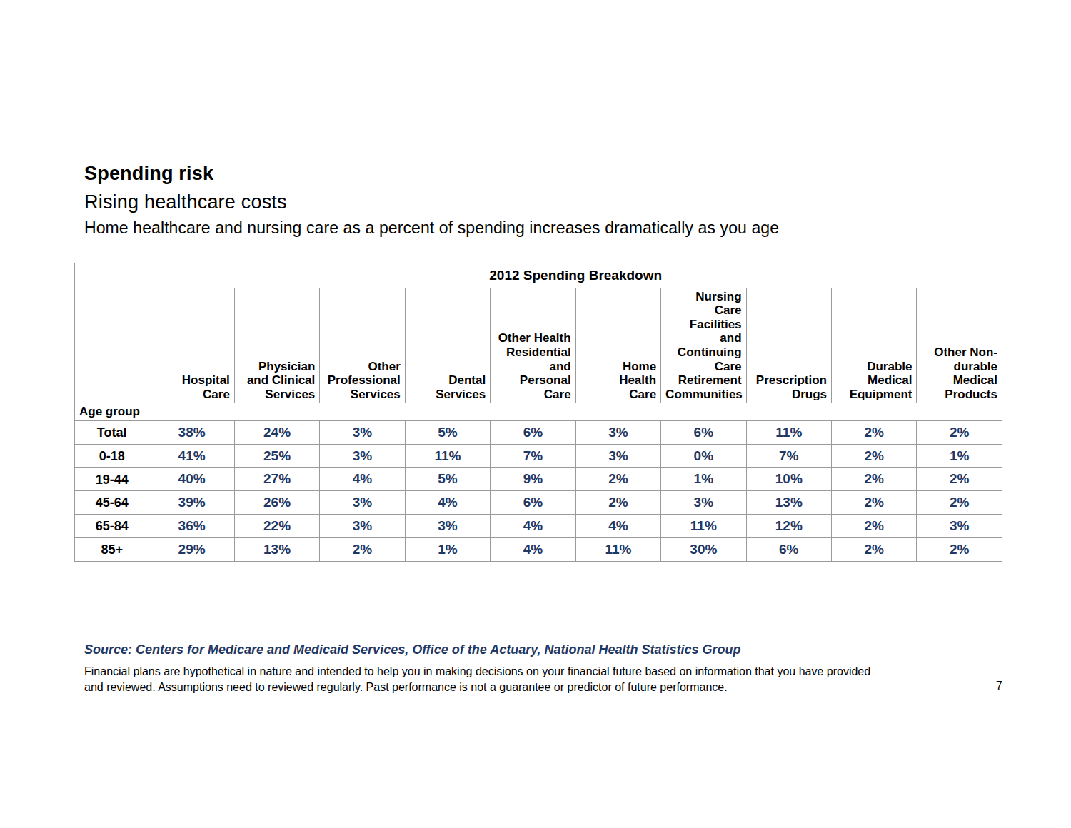Spending risk
Rising healthcare costs
Home healthcare and nursing care as a percent of spending increases dramatically as you age
| | 2012 Spending Breakdown |
| --- | --- |
| Hospital Care | Physician and Clinical Services | Other Professional Services | Dental Services | Other Health Residential and Personal Care | Home Health Care | Nursing Care Facilities and Continuing Care Retirement Communities | Prescription Drugs | Durable Medical Equipment | Other Non- durable Medical Products |
| Age group | |
| Total | 38% | 24% | 3% | 5% | 6% | 3% | 6% | 11% | 2% | 2% |
| 0-18 | 41% | 25% | 3% | 11% | 7% | 3% | 0% | 7% | 2% | 1% |
| 19-44 | 40% | 27% | 4% | 5% | 9% | 2% | 1% | 10% | 2% | 2% |
| 45-64 | 39% | 26% | 3% | 4% | 6% | 2% | 3% | 13% | 2% | 2% |
| 65-84 | 36% | 22% | 3% | 3% | 4% | 4% | 11% | 12% | 2% | 3% |
| 85+ | 29% | 13% | 2% | 1% | 4% | 11% | 30% | 6% | 2% | 2% |
Source: Centers for Medicare and Medicaid Services, Office of the Actuary, National Health Statistics Group
Financial plans are hypothetical in nature and intended to help you in making decisions on your financial future based on information that you have provided and reviewed. Assumptions need to reviewed regularly. Past performance is not a guarantee or predictor of future performance.
7